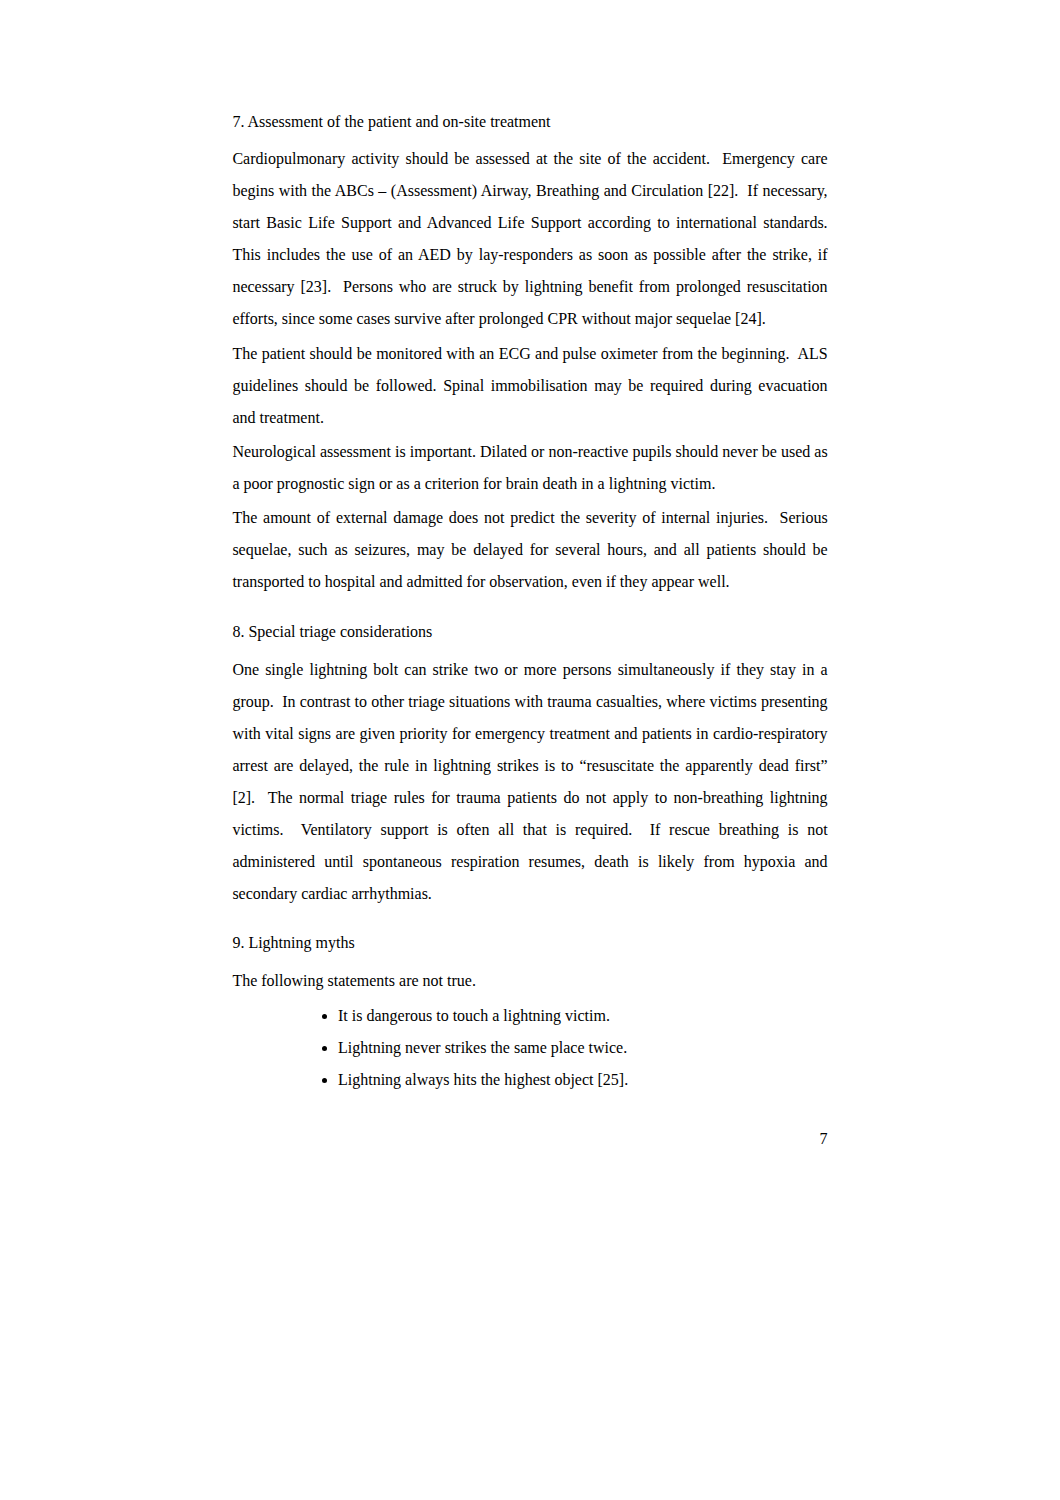7. Assessment of the patient and on-site treatment
Cardiopulmonary activity should be assessed at the site of the accident. Emergency care begins with the ABCs – (Assessment) Airway, Breathing and Circulation [22]. If necessary, start Basic Life Support and Advanced Life Support according to international standards. This includes the use of an AED by lay-responders as soon as possible after the strike, if necessary [23]. Persons who are struck by lightning benefit from prolonged resuscitation efforts, since some cases survive after prolonged CPR without major sequelae [24].
The patient should be monitored with an ECG and pulse oximeter from the beginning. ALS guidelines should be followed. Spinal immobilisation may be required during evacuation and treatment.
Neurological assessment is important. Dilated or non-reactive pupils should never be used as a poor prognostic sign or as a criterion for brain death in a lightning victim.
The amount of external damage does not predict the severity of internal injuries. Serious sequelae, such as seizures, may be delayed for several hours, and all patients should be transported to hospital and admitted for observation, even if they appear well.
8. Special triage considerations
One single lightning bolt can strike two or more persons simultaneously if they stay in a group. In contrast to other triage situations with trauma casualties, where victims presenting with vital signs are given priority for emergency treatment and patients in cardio-respiratory arrest are delayed, the rule in lightning strikes is to “resuscitate the apparently dead first” [2]. The normal triage rules for trauma patients do not apply to non-breathing lightning victims. Ventilatory support is often all that is required. If rescue breathing is not administered until spontaneous respiration resumes, death is likely from hypoxia and secondary cardiac arrhythmias.
9. Lightning myths
The following statements are not true.
It is dangerous to touch a lightning victim.
Lightning never strikes the same place twice.
Lightning always hits the highest object [25].
7